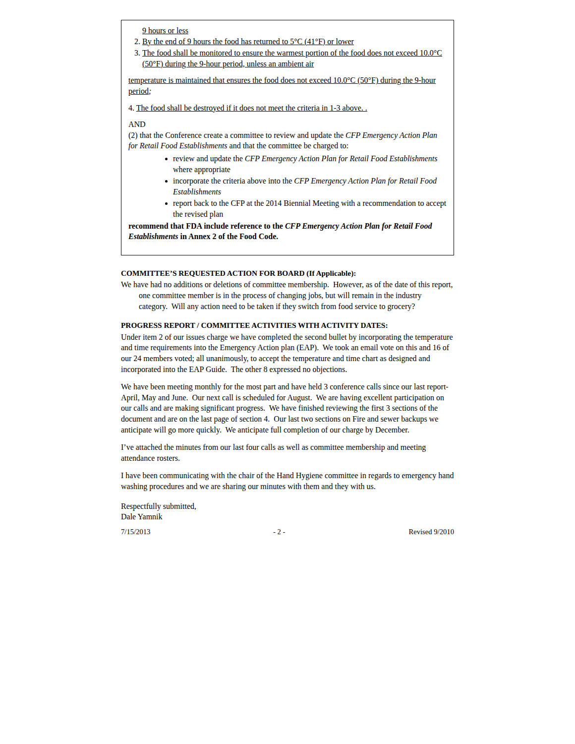9 hours or less
By the end of 9 hours the food has returned to 5°C (41°F) or lower
The food shall be monitored to ensure the warmest portion of the food does not exceed 10.0°C (50°F) during the 9-hour period, unless an ambient air
temperature is maintained that ensures the food does not exceed 10.0°C (50°F) during the 9-hour period;
4. The food shall be destroyed if it does not meet the criteria in 1-3 above. .
AND
(2) that the Conference create a committee to review and update the CFP Emergency Action Plan for Retail Food Establishments and that the committee be charged to:
review and update the CFP Emergency Action Plan for Retail Food Establishments where appropriate
incorporate the criteria above into the CFP Emergency Action Plan for Retail Food Establishments
report back to the CFP at the 2014 Biennial Meeting with a recommendation to accept the revised plan
recommend that FDA include reference to the CFP Emergency Action Plan for Retail Food Establishments in Annex 2 of the Food Code.
COMMITTEE’S REQUESTED ACTION FOR BOARD (If Applicable):
We have had no additions or deletions of committee membership. However, as of the date of this report, one committee member is in the process of changing jobs, but will remain in the industry category. Will any action need to be taken if they switch from food service to grocery?
PROGRESS REPORT / COMMITTEE ACTIVITIES WITH ACTIVITY DATES:
Under item 2 of our issues charge we have completed the second bullet by incorporating the temperature and time requirements into the Emergency Action plan (EAP). We took an email vote on this and 16 of our 24 members voted; all unanimously, to accept the temperature and time chart as designed and incorporated into the EAP Guide. The other 8 expressed no objections.
We have been meeting monthly for the most part and have held 3 conference calls since our last report-April, May and June. Our next call is scheduled for August. We are having excellent participation on our calls and are making significant progress. We have finished reviewing the first 3 sections of the document and are on the last page of section 4. Our last two sections on Fire and sewer backups we anticipate will go more quickly. We anticipate full completion of our charge by December.
I’ve attached the minutes from our last four calls as well as committee membership and meeting attendance rosters.
I have been communicating with the chair of the Hand Hygiene committee in regards to emergency hand washing procedures and we are sharing our minutes with them and they with us.
Respectfully submitted,
Dale Yamnik
7/15/2013
- 2 -
Revised 9/2010